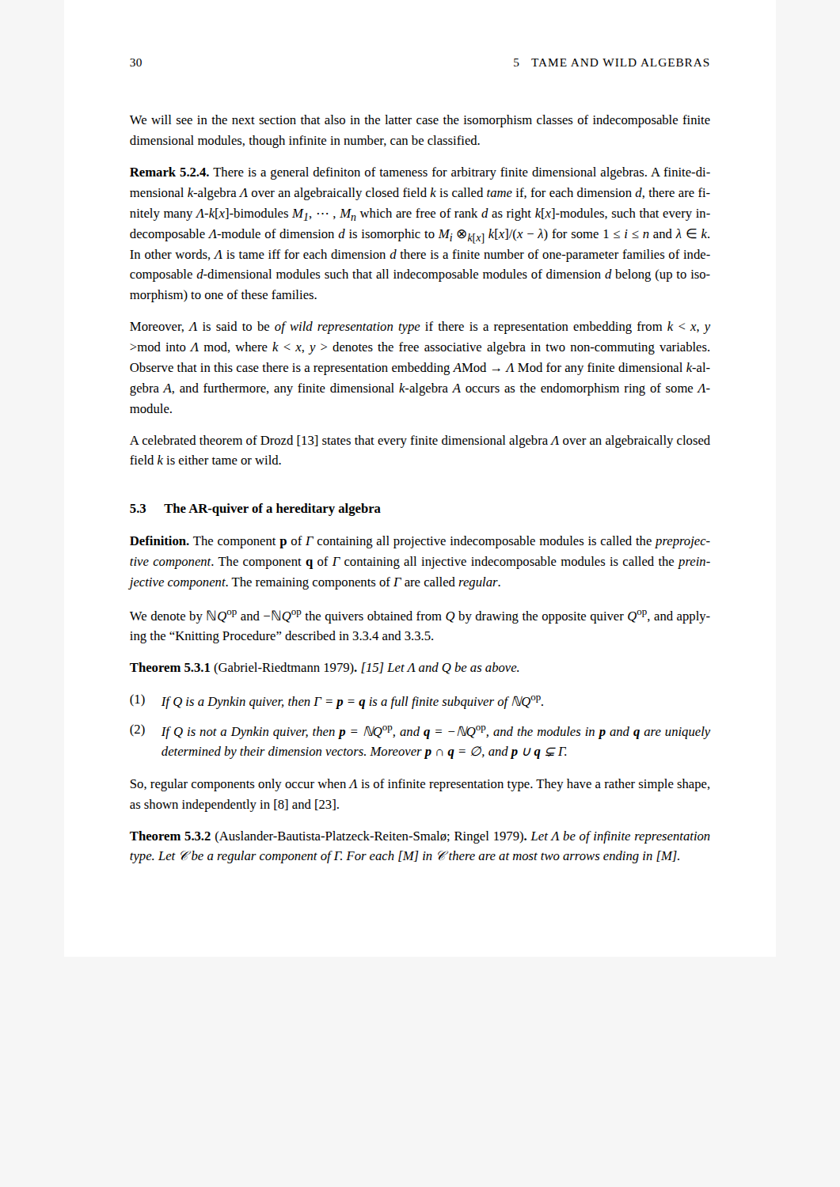30 5 Tame and wild algebras
We will see in the next section that also in the latter case the isomorphism classes of indecomposable finite dimensional modules, though infinite in number, can be classified.
Remark 5.2.4. There is a general definiton of tameness for arbitrary finite dimensional algebras. A finite-dimensional k-algebra Λ over an algebraically closed field k is called tame if, for each dimension d, there are finitely many Λ-k[x]-bimodules M1, ⋯ , Mn which are free of rank d as right k[x]-modules, such that every indecomposable Λ-module of dimension d is isomorphic to Mi ⊗k[x] k[x]/(x − λ) for some 1 ≤ i ≤ n and λ ∈ k. In other words, Λ is tame iff for each dimension d there is a finite number of one-parameter families of indecomposable d-dimensional modules such that all indecomposable modules of dimension d belong (up to isomorphism) to one of these families.
Moreover, Λ is said to be of wild representation type if there is a representation embedding from k < x, y >mod into Λ mod, where k < x, y > denotes the free associative algebra in two non-commuting variables. Observe that in this case there is a representation embedding AMod → Λ Mod for any finite dimensional k-algebra A, and furthermore, any finite dimensional k-algebra A occurs as the endomorphism ring of some Λ-module.
A celebrated theorem of Drozd [13] states that every finite dimensional algebra Λ over an algebraically closed field k is either tame or wild.
5.3 The AR-quiver of a hereditary algebra
Definition. The component p of Γ containing all projective indecomposable modules is called the preprojective component. The component q of Γ containing all injective indecomposable modules is called the preinjective component. The remaining components of Γ are called regular.
We denote by ℕQop and −ℕQop the quivers obtained from Q by drawing the opposite quiver Qop, and applying the “Knitting Procedure” described in 3.3.4 and 3.3.5.
Theorem 5.3.1 (Gabriel-Riedtmann 1979). [15] Let Λ and Q be as above.
(1) If Q is a Dynkin quiver, then Γ = p = q is a full finite subquiver of ℕQop.
(2) If Q is not a Dynkin quiver, then p = ℕQop, and q = −ℕQop, and the modules in p and q are uniquely determined by their dimension vectors. Moreover p ∩ q = ∅, and p ∪ q ⊊ Γ.
So, regular components only occur when Λ is of infinite representation type. They have a rather simple shape, as shown independently in [8] and [23].
Theorem 5.3.2 (Auslander-Bautista-Platzeck-Reiten-Smalø; Ringel 1979). Let Λ be of infinite representation type. Let 𝒞 be a regular component of Γ. For each [M] in 𝒞 there are at most two arrows ending in [M].